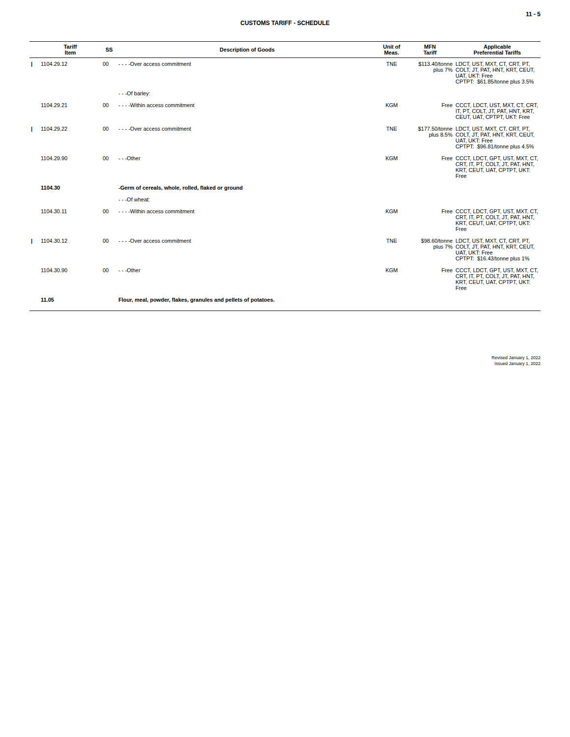11 - 5 CUSTOMS TARIFF - SCHEDULE
| | Tariff Item | SS | Description of Goods | Unit of Meas. | MFN Tariff | Applicable Preferential Tariffs |
| --- | --- | --- | --- | --- | --- | --- |
| / | 1104.29.12 | 00 | - - - -Over access commitment | TNE | $113.40/tonne plus 7% | LDCT, UST, MXT, CT, CRT, PT, COLT, JT, PAT, HNT, KRT, CEUT, UAT, UKT: Free CPTPT: $61.85/tonne plus 3.5% |
| | | | - - -Of barley: | | | |
| | 1104.29.21 | 00 | - - - -Within access commitment | KGM | Free | CCCT, LDCT, UST, MXT, CT, CRT, IT, PT, COLT, JT, PAT, HNT, KRT, CEUT, UAT, CPTPT, UKT: Free |
| / | 1104.29.22 | 00 | - - - -Over access commitment | TNE | $177.50/tonne plus 8.5% | LDCT, UST, MXT, CT, CRT, PT, COLT, JT, PAT, HNT, KRT, CEUT, UAT, UKT: Free CPTPT: $96.81/tonne plus 4.5% |
| | 1104.29.90 | 00 | - - -Other | KGM | Free | CCCT, LDCT, GPT, UST, MXT, CT, CRT, IT, PT, COLT, JT, PAT, HNT, KRT, CEUT, UAT, CPTPT, UKT: Free |
| | 1104.30 | | -Germ of cereals, whole, rolled, flaked or ground | | | |
| | | | - - -Of wheat: | | | |
| | 1104.30.11 | 00 | - - - -Within access commitment | KGM | Free | CCCT, LDCT, GPT, UST, MXT, CT, CRT, IT, PT, COLT, JT, PAT, HNT, KRT, CEUT, UAT, CPTPT, UKT: Free |
| / | 1104.30.12 | 00 | - - - -Over access commitment | TNE | $98.60/tonne plus 7% | LDCT, UST, MXT, CT, CRT, PT, COLT, JT, PAT, HNT, KRT, CEUT, UAT, UKT: Free CPTPT: $16.43/tonne plus 1% |
| | 1104.30.90 | 00 | - - -Other | KGM | Free | CCCT, LDCT, GPT, UST, MXT, CT, CRT, IT, PT, COLT, JT, PAT, HNT, KRT, CEUT, UAT, CPTPT, UKT: Free |
| | 11.05 | | Flour, meal, powder, flakes, granules and pellets of potatoes. | | | |
Revised January 1, 2022
Issued January 1, 2022